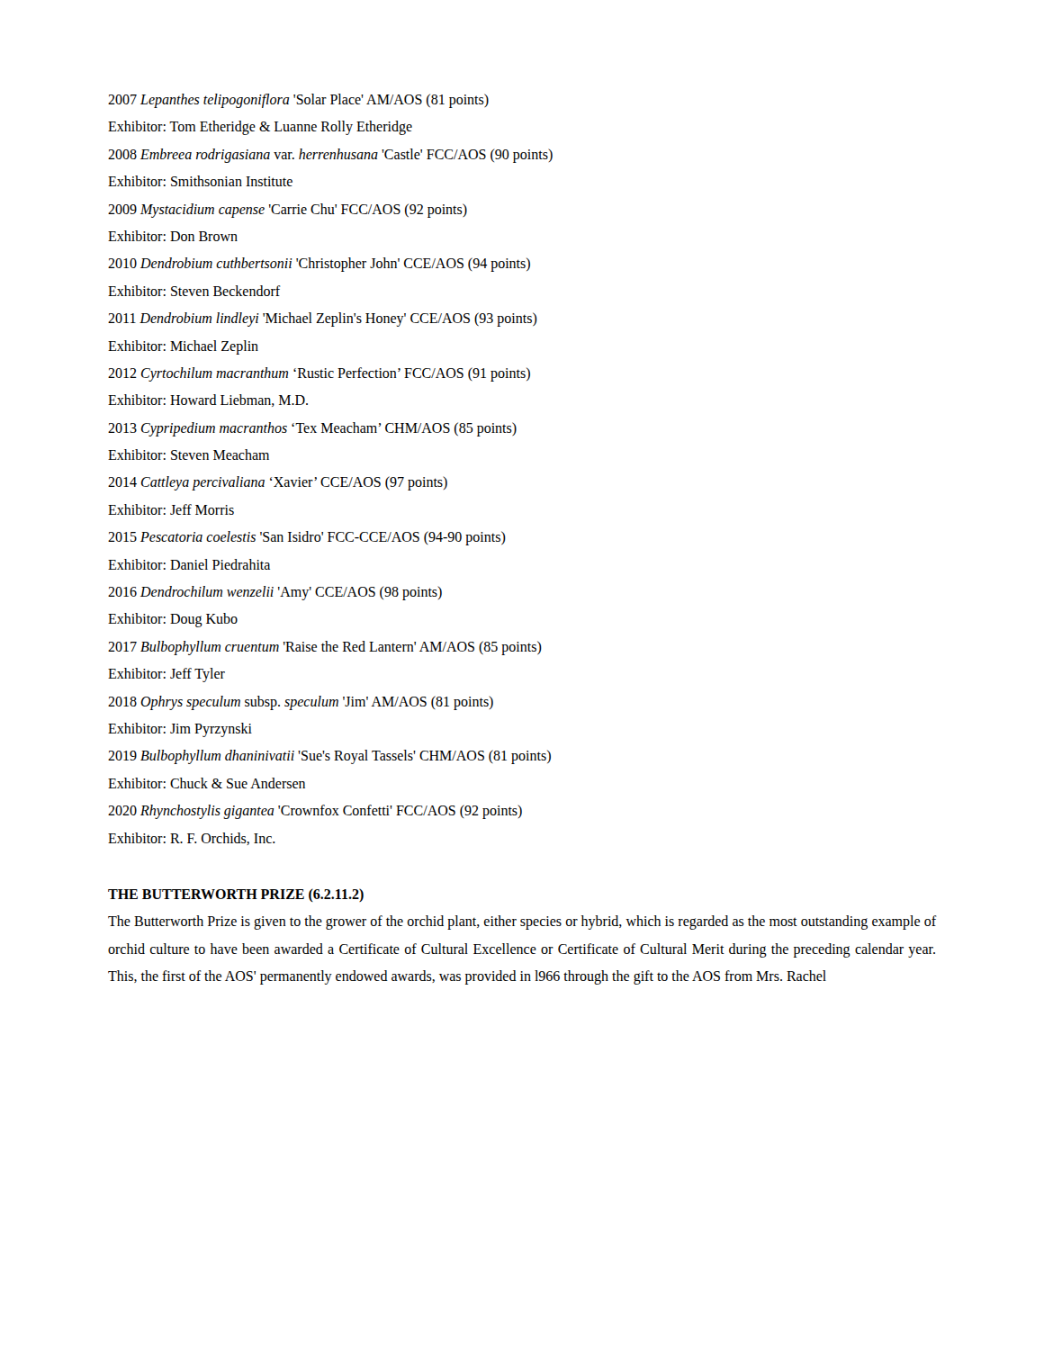2007 Lepanthes telipogoniflora 'Solar Place' AM/AOS (81 points)
Exhibitor: Tom Etheridge & Luanne Rolly Etheridge
2008 Embreea rodrigasiana var. herrenhusana 'Castle' FCC/AOS (90 points)
Exhibitor: Smithsonian Institute
2009 Mystacidium capense 'Carrie Chu' FCC/AOS (92 points)
Exhibitor: Don Brown
2010 Dendrobium cuthbertsonii 'Christopher John' CCE/AOS (94 points)
Exhibitor: Steven Beckendorf
2011 Dendrobium lindleyi 'Michael Zeplin's Honey' CCE/AOS (93 points)
Exhibitor: Michael Zeplin
2012 Cyrtochilum macranthum ‘Rustic Perfection’ FCC/AOS (91 points)
Exhibitor: Howard Liebman, M.D.
2013 Cypripedium macranthos ‘Tex Meacham’ CHM/AOS (85 points)
Exhibitor: Steven Meacham
2014 Cattleya percivaliana ‘Xavier’ CCE/AOS (97 points)
Exhibitor: Jeff Morris
2015 Pescatoria coelestis 'San Isidro' FCC-CCE/AOS (94-90 points)
Exhibitor: Daniel Piedrahita
2016 Dendrochilum wenzelii 'Amy' CCE/AOS (98 points)
Exhibitor: Doug Kubo
2017 Bulbophyllum cruentum 'Raise the Red Lantern' AM/AOS (85 points)
Exhibitor: Jeff Tyler
2018 Ophrys speculum subsp. speculum 'Jim' AM/AOS (81 points)
Exhibitor: Jim Pyrzynski
2019 Bulbophyllum dhaninivatii 'Sue's Royal Tassels' CHM/AOS (81 points)
Exhibitor: Chuck & Sue Andersen
2020 Rhynchostylis gigantea 'Crownfox Confetti' FCC/AOS (92 points)
Exhibitor: R. F. Orchids, Inc.
THE BUTTERWORTH PRIZE (6.2.11.2)
The Butterworth Prize is given to the grower of the orchid plant, either species or hybrid, which is regarded as the most outstanding example of orchid culture to have been awarded a Certificate of Cultural Excellence or Certificate of Cultural Merit during the preceding calendar year. This, the first of the AOS' permanently endowed awards, was provided in l966 through the gift to the AOS from Mrs. Rachel